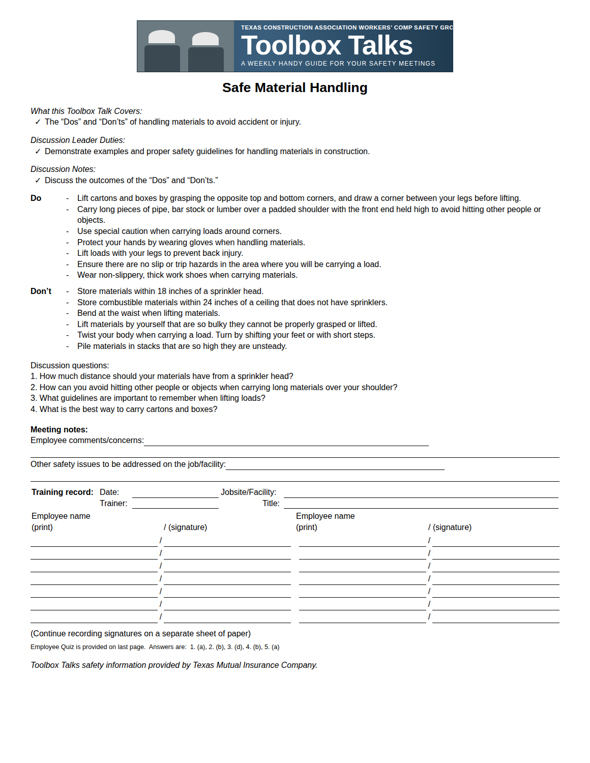TEXAS CONSTRUCTION ASSOCIATION WORKERS’ COMP SAFETY GROUP
Toolbox Talks
A WEEKLY HANDY GUIDE FOR YOUR SAFETY MEETINGS
Safe Material Handling
What this Toolbox Talk Covers:
The “Dos” and “Don’ts” of handling materials to avoid accident or injury.
Discussion Leader Duties:
Demonstrate examples and proper safety guidelines for handling materials in construction.
Discussion Notes:
Discuss the outcomes of the “Dos” and “Don’ts.”
| Do | - | Lift cartons and boxes by grasping the opposite top and bottom corners, and draw a corner between your legs before lifting. |
| | - | Carry long pieces of pipe, bar stock or lumber over a padded shoulder with the front end held high to avoid hitting other people or objects. |
| | - | Use special caution when carrying loads around corners. |
| | - | Protect your hands by wearing gloves when handling materials. |
| | - | Lift loads with your legs to prevent back injury. |
| | - | Ensure there are no slip or trip hazards in the area where you will be carrying a load. |
| | - | Wear non-slippery, thick work shoes when carrying materials. |
| Don’t | - | Store materials within 18 inches of a sprinkler head. |
| | - | Store combustible materials within 24 inches of a ceiling that does not have sprinklers. |
| | - | Bend at the waist when lifting materials. |
| | - | Lift materials by yourself that are so bulky they cannot be properly grasped or lifted. |
| | - | Twist your body when carrying a load. Turn by shifting your feet or with short steps. |
| | - | Pile materials in stacks that are so high they are unsteady. |
Discussion questions:
1. How much distance should your materials have from a sprinkler head?
2. How can you avoid hitting other people or objects when carrying long materials over your shoulder?
3. What guidelines are important to remember when lifting loads?
4. What is the best way to carry cartons and boxes?
Meeting notes:
Employee comments/concerns:
Other safety issues to be addressed on the job/facility:
| Training record: | Date: | | Jobsite/Facility: | |
| | Trainer: | | Title: | |
| Employee name | | Employee name | |
| (print) | / (signature) | (print) | / (signature) |
| | / | | | | / | |
| | / | | | | / | |
| | / | | | | / | |
| | / | | | | / | |
| | / | | | | / | |
| | / | | | | / | |
| | / | | | | / | |
(Continue recording signatures on a separate sheet of paper)
Employee Quiz is provided on last page. Answers are: 1. (a), 2. (b), 3. (d), 4. (b), 5. (a)
Toolbox Talks safety information provided by Texas Mutual Insurance Company.